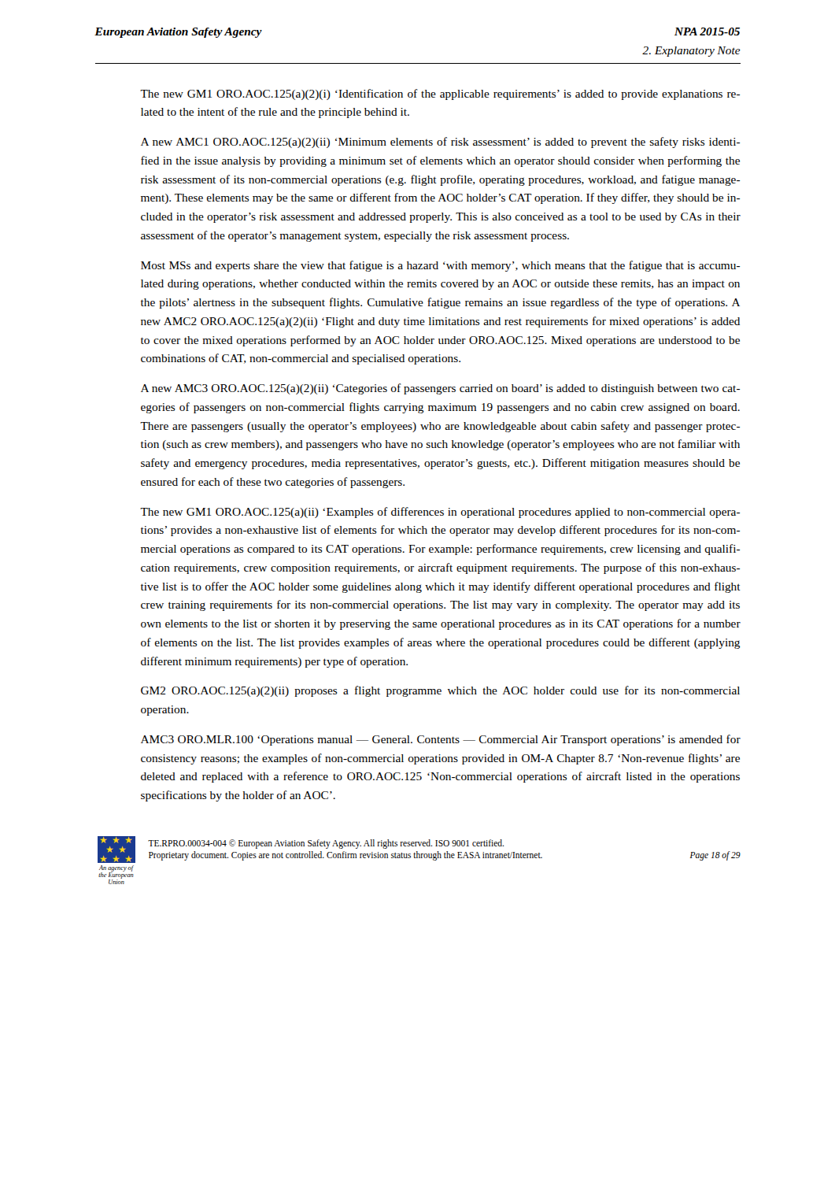European Aviation Safety Agency
NPA 2015-05
2. Explanatory Note
The new GM1 ORO.AOC.125(a)(2)(i) ‘Identification of the applicable requirements’ is added to provide explanations related to the intent of the rule and the principle behind it.
A new AMC1 ORO.AOC.125(a)(2)(ii) ‘Minimum elements of risk assessment’ is added to prevent the safety risks identified in the issue analysis by providing a minimum set of elements which an operator should consider when performing the risk assessment of its non-commercial operations (e.g. flight profile, operating procedures, workload, and fatigue management). These elements may be the same or different from the AOC holder’s CAT operation. If they differ, they should be included in the operator’s risk assessment and addressed properly. This is also conceived as a tool to be used by CAs in their assessment of the operator’s management system, especially the risk assessment process.
Most MSs and experts share the view that fatigue is a hazard ‘with memory’, which means that the fatigue that is accumulated during operations, whether conducted within the remits covered by an AOC or outside these remits, has an impact on the pilots’ alertness in the subsequent flights. Cumulative fatigue remains an issue regardless of the type of operations. A new AMC2 ORO.AOC.125(a)(2)(ii) ‘Flight and duty time limitations and rest requirements for mixed operations’ is added to cover the mixed operations performed by an AOC holder under ORO.AOC.125. Mixed operations are understood to be combinations of CAT, non-commercial and specialised operations.
A new AMC3 ORO.AOC.125(a)(2)(ii) ‘Categories of passengers carried on board’ is added to distinguish between two categories of passengers on non-commercial flights carrying maximum 19 passengers and no cabin crew assigned on board. There are passengers (usually the operator’s employees) who are knowledgeable about cabin safety and passenger protection (such as crew members), and passengers who have no such knowledge (operator’s employees who are not familiar with safety and emergency procedures, media representatives, operator’s guests, etc.). Different mitigation measures should be ensured for each of these two categories of passengers.
The new GM1 ORO.AOC.125(a)(ii) ‘Examples of differences in operational procedures applied to non-commercial operations’ provides a non-exhaustive list of elements for which the operator may develop different procedures for its non-commercial operations as compared to its CAT operations. For example: performance requirements, crew licensing and qualification requirements, crew composition requirements, or aircraft equipment requirements. The purpose of this non-exhaustive list is to offer the AOC holder some guidelines along which it may identify different operational procedures and flight crew training requirements for its non-commercial operations. The list may vary in complexity. The operator may add its own elements to the list or shorten it by preserving the same operational procedures as in its CAT operations for a number of elements on the list. The list provides examples of areas where the operational procedures could be different (applying different minimum requirements) per type of operation.
GM2 ORO.AOC.125(a)(2)(ii) proposes a flight programme which the AOC holder could use for its non-commercial operation.
AMC3 ORO.MLR.100 ‘Operations manual — General. Contents — Commercial Air Transport operations’ is amended for consistency reasons; the examples of non-commercial operations provided in OM-A Chapter 8.7 ‘Non-revenue flights’ are deleted and replaced with a reference to ORO.AOC.125 ‘Non-commercial operations of aircraft listed in the operations specifications by the holder of an AOC’.
★ ★ ★
★ ★
★ ★ ★
An agency of the European Union
TE.RPRO.00034-004 © European Aviation Safety Agency. All rights reserved. ISO 9001 certified.
Proprietary document. Copies are not controlled. Confirm revision status through the EASA intranet/Internet. Page 18 of 29